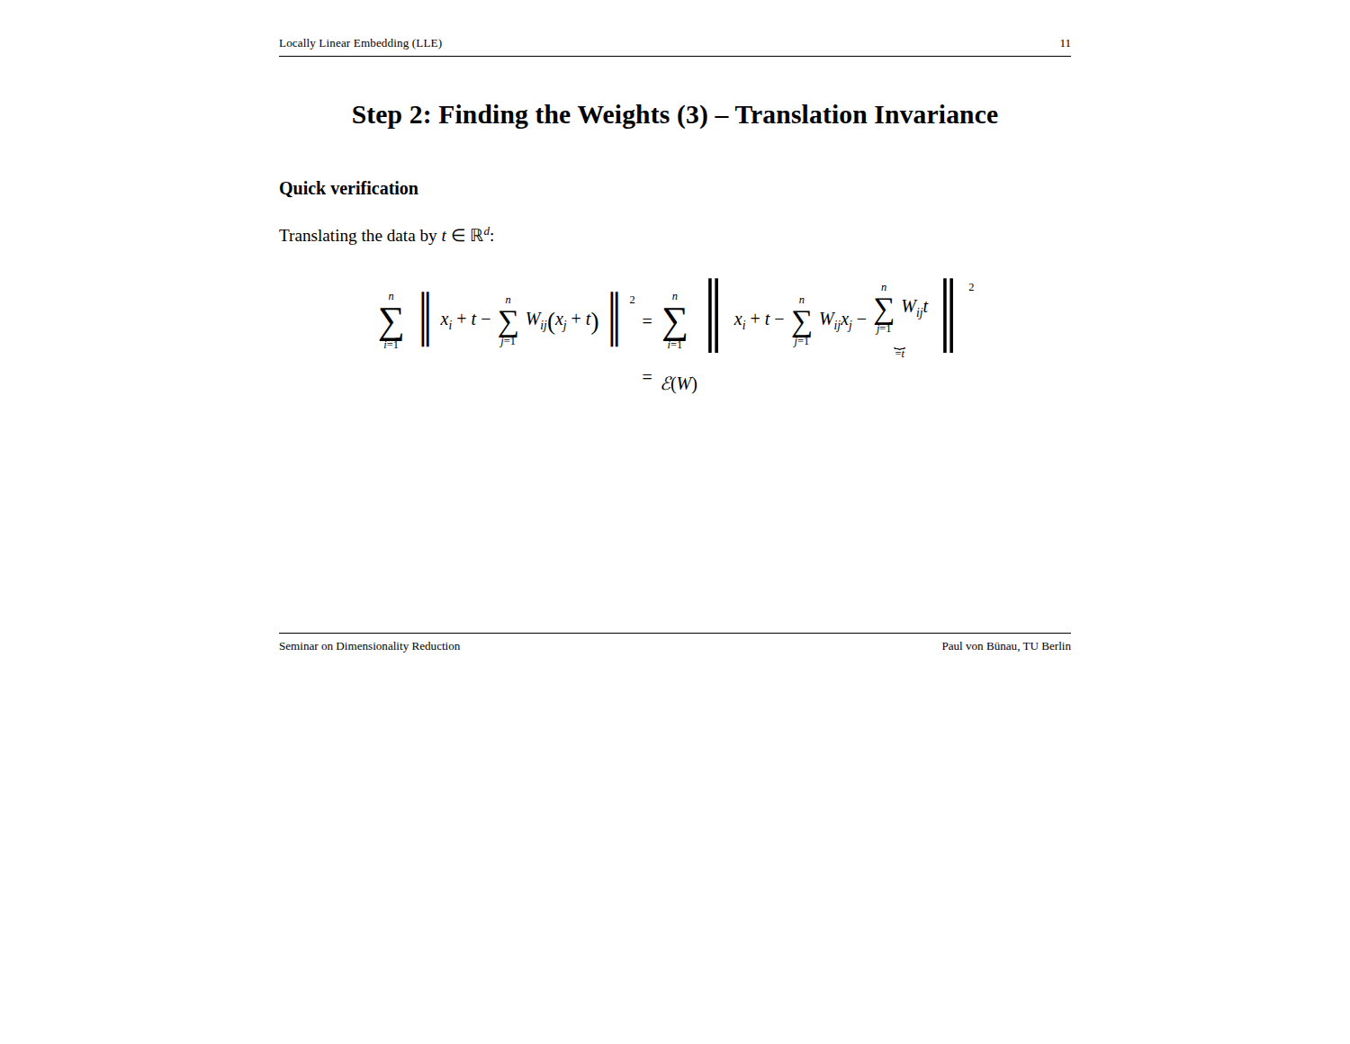Locally Linear Embedding (LLE)
11
Step 2: Finding the Weights (3) – Translation Invariance
Quick verification
Translating the data by t ∈ ℝd:
| n ∑ i =1 ∥ x i + t − n ∑ j =1 W ij ( x j + t ) ∥ 2 | = | n ∑ i =1 ∥ x i + t − n ∑ j =1 W ij x j − n ∑ j =1 W ij t ⏟ = t ∥ 2 |
| | = | ℰ ( W ) |
Seminar on Dimensionality Reduction
Paul von Bünau, TU Berlin